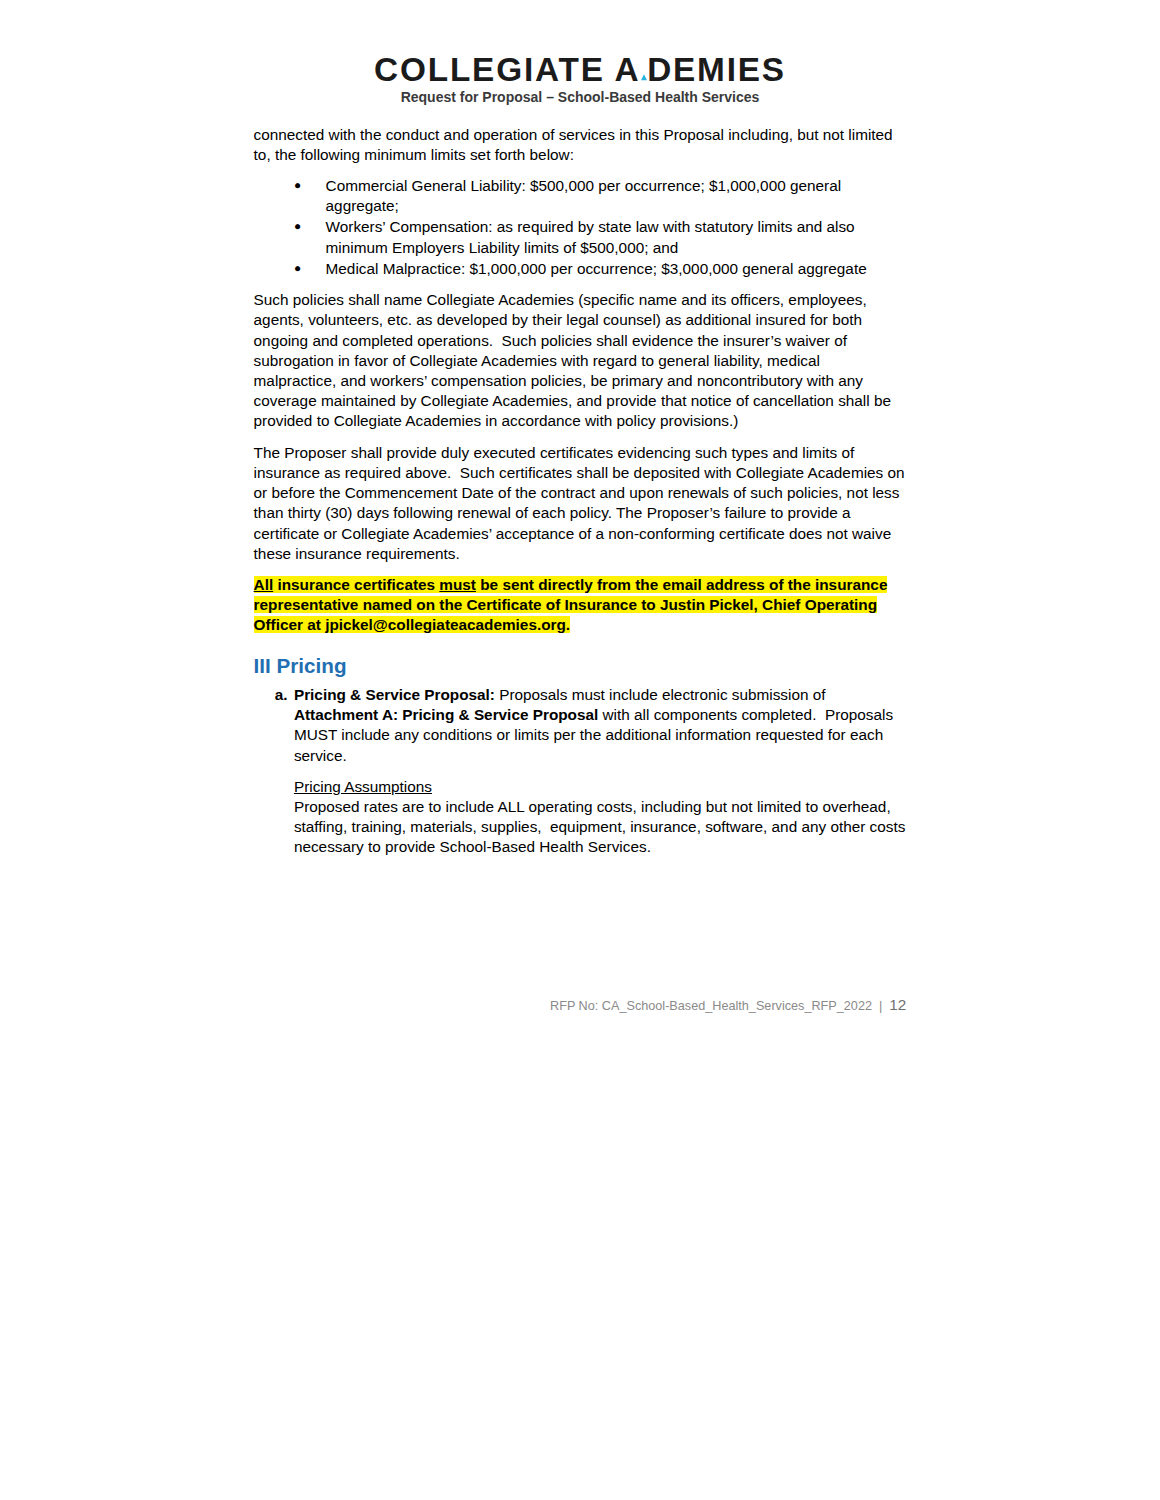COLLEGIATE A DEMIES
Request for Proposal – School-Based Health Services
connected with the conduct and operation of services in this Proposal including, but not limited to, the following minimum limits set forth below:
Commercial General Liability: $500,000 per occurrence; $1,000,000 general aggregate;
Workers’ Compensation: as required by state law with statutory limits and also minimum Employers Liability limits of $500,000; and
Medical Malpractice: $1,000,000 per occurrence; $3,000,000 general aggregate
Such policies shall name Collegiate Academies (specific name and its officers, employees, agents, volunteers, etc. as developed by their legal counsel) as additional insured for both ongoing and completed operations. Such policies shall evidence the insurer’s waiver of subrogation in favor of Collegiate Academies with regard to general liability, medical malpractice, and workers’ compensation policies, be primary and noncontributory with any coverage maintained by Collegiate Academies, and provide that notice of cancellation shall be provided to Collegiate Academies in accordance with policy provisions.)
The Proposer shall provide duly executed certificates evidencing such types and limits of insurance as required above. Such certificates shall be deposited with Collegiate Academies on or before the Commencement Date of the contract and upon renewals of such policies, not less than thirty (30) days following renewal of each policy. The Proposer’s failure to provide a certificate or Collegiate Academies’ acceptance of a non-conforming certificate does not waive these insurance requirements.
All insurance certificates must be sent directly from the email address of the insurance representative named on the Certificate of Insurance to Justin Pickel, Chief Operating Officer at jpickel@collegiateacademies.org.
III Pricing
a.
Pricing & Service Proposal: Proposals must include electronic submission of Attachment A: Pricing & Service Proposal with all components completed. Proposals MUST include any conditions or limits per the additional information requested for each service.
Pricing Assumptions
Proposed rates are to include ALL operating costs, including but not limited to overhead, staffing, training, materials, supplies, equipment, insurance, software, and any other costs necessary to provide School-Based Health Services.
RFP No: CA_School-Based_Health_Services_RFP_2022 | 12